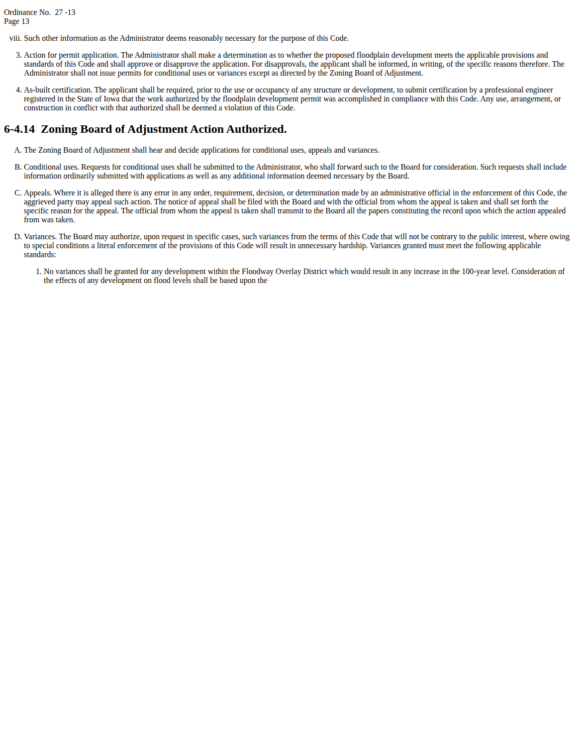Ordinance No. 27 -13
Page 13
Such other information as the Administrator deems reasonably necessary for the purpose of this Code.
Action for permit application. The Administrator shall make a determination as to whether the proposed floodplain development meets the applicable provisions and standards of this Code and shall approve or disapprove the application. For disapprovals, the applicant shall be informed, in writing, of the specific reasons therefore. The Administrator shall not issue permits for conditional uses or variances except as directed by the Zoning Board of Adjustment.
As-built certification. The applicant shall be required, prior to the use or occupancy of any structure or development, to submit certification by a professional engineer registered in the State of Iowa that the work authorized by the floodplain development permit was accomplished in compliance with this Code. Any use, arrangement, or construction in conflict with that authorized shall be deemed a violation of this Code.
6-4.14 Zoning Board of Adjustment Action Authorized.
The Zoning Board of Adjustment shall hear and decide applications for conditional uses, appeals and variances.
Conditional uses. Requests for conditional uses shall be submitted to the Administrator, who shall forward such to the Board for consideration. Such requests shall include information ordinarily submitted with applications as well as any additional information deemed necessary by the Board.
Appeals. Where it is alleged there is any error in any order, requirement, decision, or determination made by an administrative official in the enforcement of this Code, the aggrieved party may appeal such action. The notice of appeal shall be filed with the Board and with the official from whom the appeal is taken and shall set forth the specific reason for the appeal. The official from whom the appeal is taken shall transmit to the Board all the papers constituting the record upon which the action appealed from was taken.
Variances. The Board may authorize, upon request in specific cases, such variances from the terms of this Code that will not be contrary to the public interest, where owing to special conditions a literal enforcement of the provisions of this Code will result in unnecessary hardship. Variances granted must meet the following applicable standards:
No variances shall be granted for any development within the Floodway Overlay District which would result in any increase in the 100-year level. Consideration of the effects of any development on flood levels shall be based upon the